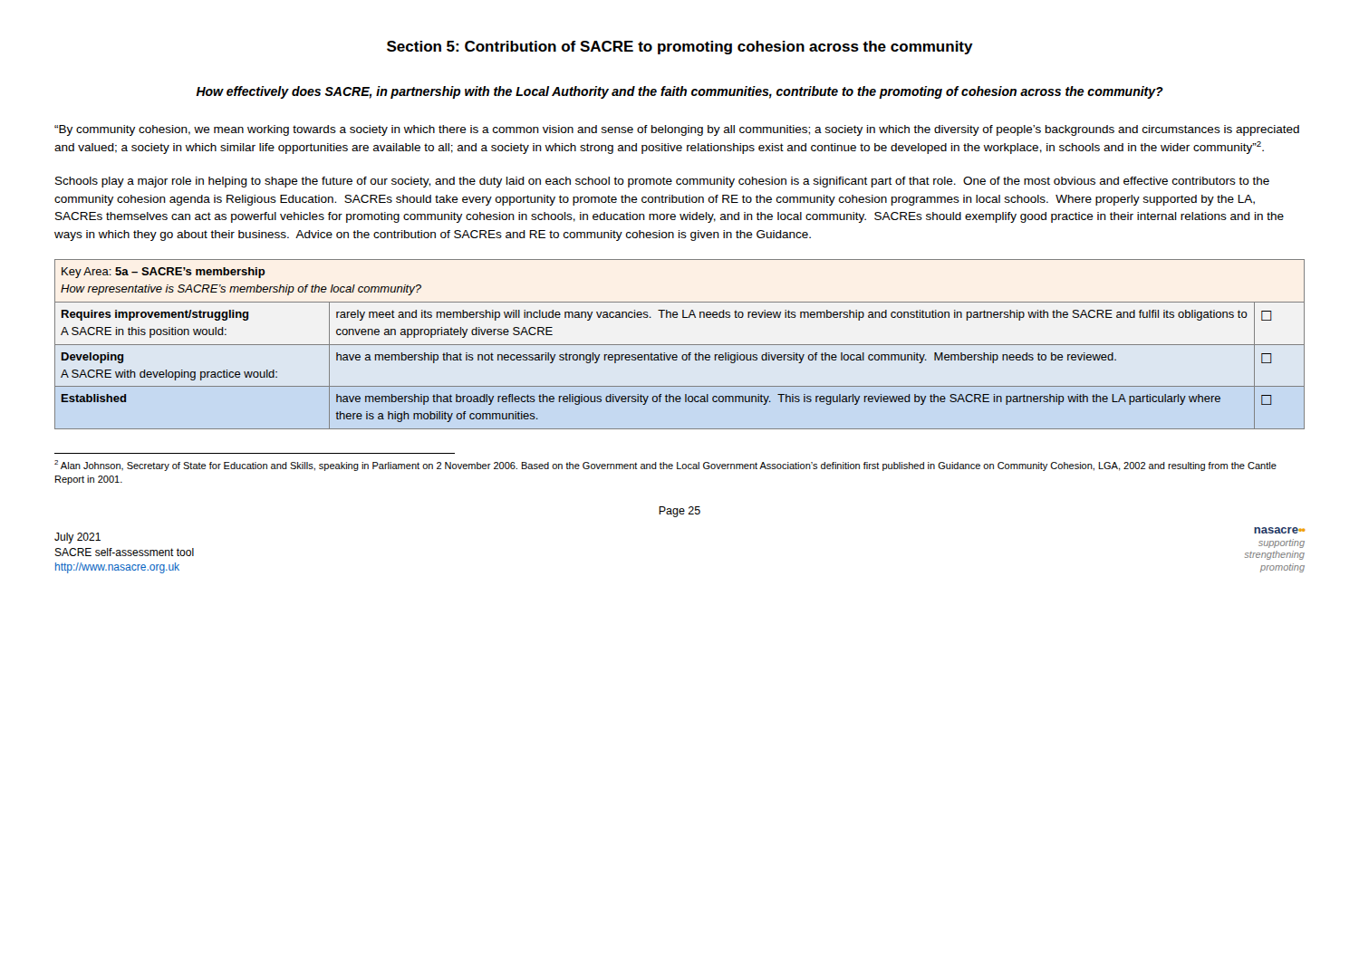Section 5: Contribution of SACRE to promoting cohesion across the community
How effectively does SACRE, in partnership with the Local Authority and the faith communities, contribute to the promoting of cohesion across the community?
“By community cohesion, we mean working towards a society in which there is a common vision and sense of belonging by all communities; a society in which the diversity of people’s backgrounds and circumstances is appreciated and valued; a society in which similar life opportunities are available to all; and a society in which strong and positive relationships exist and continue to be developed in the workplace, in schools and in the wider community”2.
Schools play a major role in helping to shape the future of our society, and the duty laid on each school to promote community cohesion is a significant part of that role. One of the most obvious and effective contributors to the community cohesion agenda is Religious Education. SACREs should take every opportunity to promote the contribution of RE to the community cohesion programmes in local schools. Where properly supported by the LA, SACREs themselves can act as powerful vehicles for promoting community cohesion in schools, in education more widely, and in the local community. SACREs should exemplify good practice in their internal relations and in the ways in which they go about their business. Advice on the contribution of SACREs and RE to community cohesion is given in the Guidance.
| Key Area: 5a – SACRE’s membership How representative is SACRE’s membership of the local community? |
| Requires improvement/struggling A SACRE in this position would: | rarely meet and its membership will include many vacancies. The LA needs to review its membership and constitution in partnership with the SACRE and fulfil its obligations to convene an appropriately diverse SACRE | ☐ |
| Developing A SACRE with developing practice would: | have a membership that is not necessarily strongly representative of the religious diversity of the local community. Membership needs to be reviewed. | ☐ |
| Established | have membership that broadly reflects the religious diversity of the local community. This is regularly reviewed by the SACRE in partnership with the LA particularly where there is a high mobility of communities. | ☐ |
2 Alan Johnson, Secretary of State for Education and Skills, speaking in Parliament on 2 November 2006. Based on the Government and the Local Government Association’s definition first published in Guidance on Community Cohesion, LGA, 2002 and resulting from the Cantle Report in 2001.
Page 25
July 2021
SACRE self-assessment tool
http://www.nasacre.org.uk
nasacre•• supporting strengthening promoting